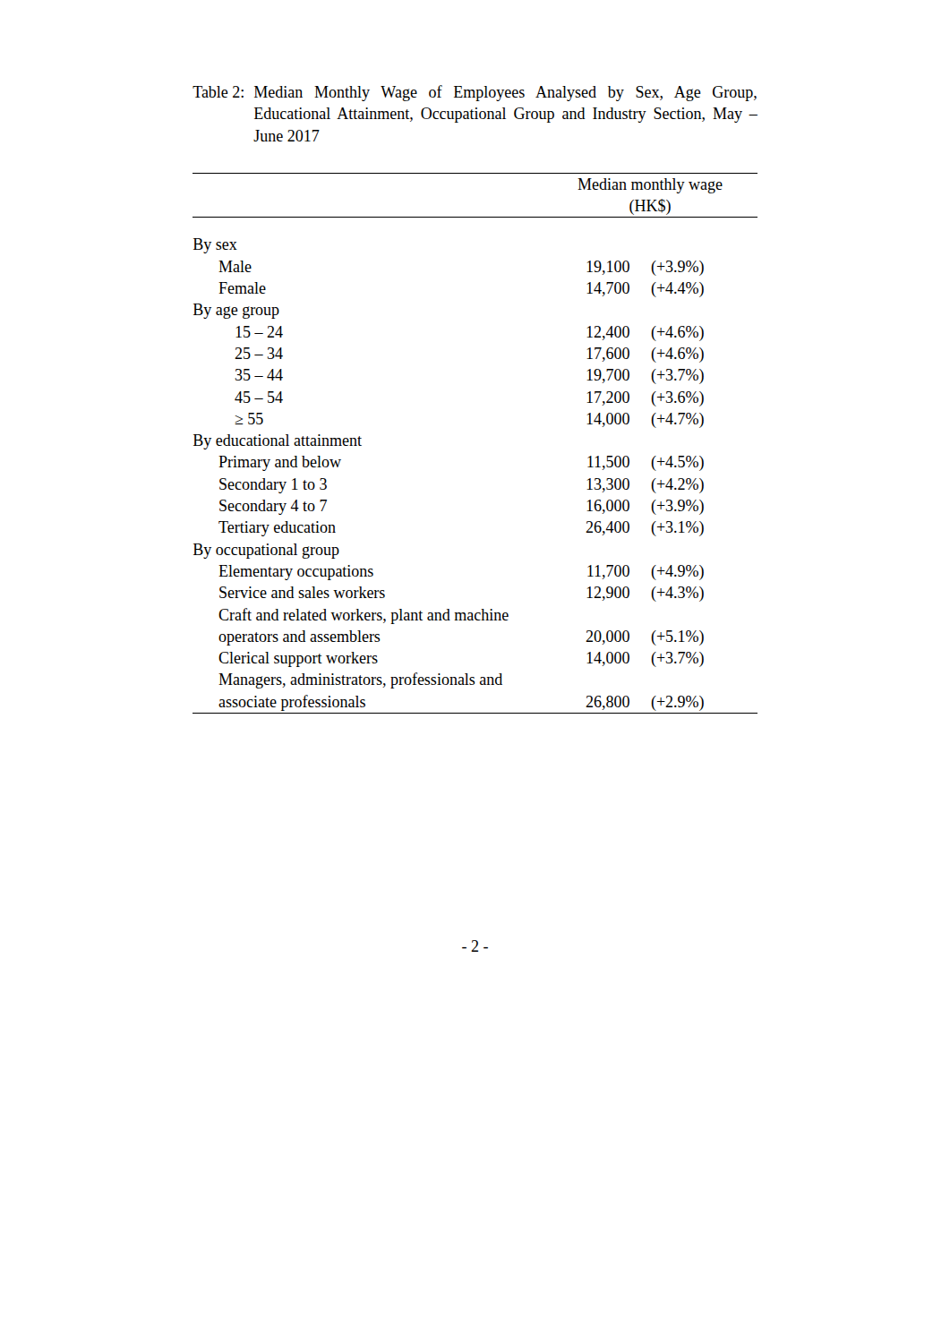Table 2:
Median Monthly Wage of Employees Analysed by Sex, Age Group, Educational Attainment, Occupational Group and Industry Section, May – June 2017
| | Median monthly wage (HK$) |
| By sex | | |
| Male | 19,100 | (+3.9%) |
| Female | 14,700 | (+4.4%) |
| By age group | | |
| 15 – 24 | 12,400 | (+4.6%) |
| 25 – 34 | 17,600 | (+4.6%) |
| 35 – 44 | 19,700 | (+3.7%) |
| 45 – 54 | 17,200 | (+3.6%) |
| ≥ 55 | 14,000 | (+4.7%) |
| By educational attainment | | |
| Primary and below | 11,500 | (+4.5%) |
| Secondary 1 to 3 | 13,300 | (+4.2%) |
| Secondary 4 to 7 | 16,000 | (+3.9%) |
| Tertiary education | 26,400 | (+3.1%) |
| By occupational group | | |
| Elementary occupations | 11,700 | (+4.9%) |
| Service and sales workers | 12,900 | (+4.3%) |
| Craft and related workers, plant and machine operators and assemblers | 20,000 | (+5.1%) |
| Clerical support workers | 14,000 | (+3.7%) |
| Managers, administrators, professionals and associate professionals | 26,800 | (+2.9%) |
- 2 -